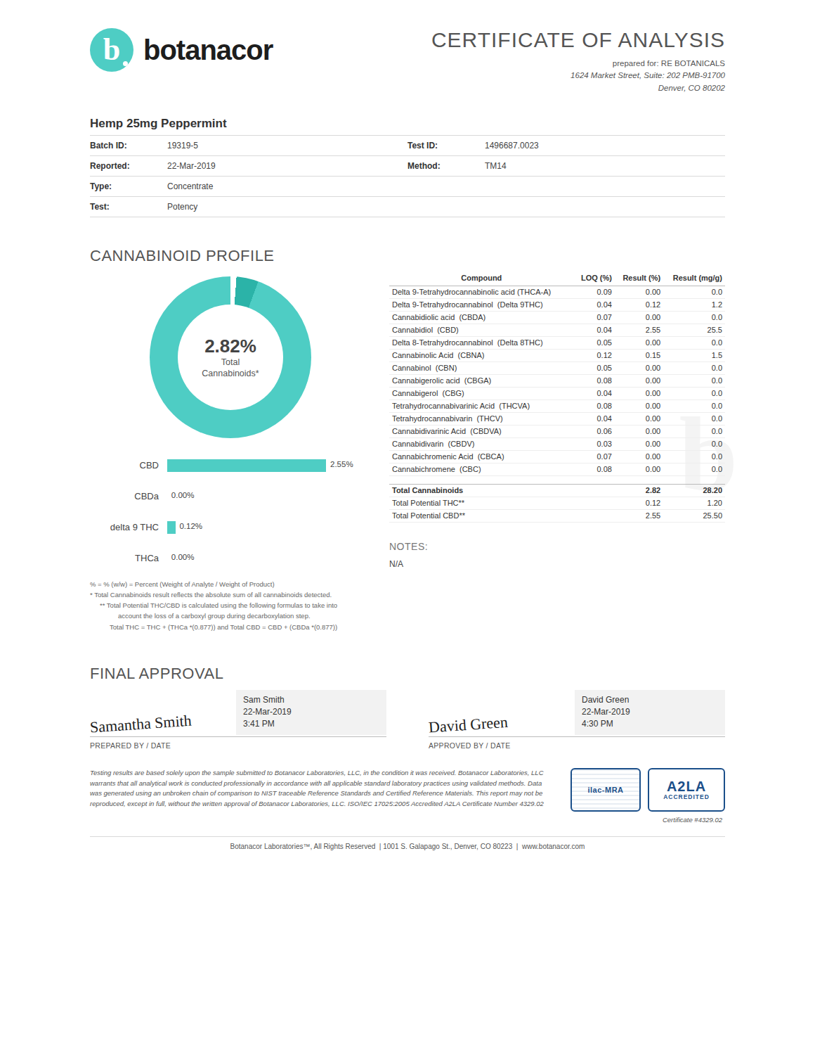b
b
botanacor
CERTIFICATE OF ANALYSIS
prepared for: RE BOTANICALS
1624 Market Street, Suite: 202 PMB-91700
Denver, CO 80202
Hemp 25mg Peppermint
Batch ID: 19319-5
Test ID: 1496687.0023
Reported: 22-Mar-2019
Method: TM14
Type: Concentrate
Test: Potency
CANNABINOID PROFILE
2.82%
Total
Cannabinoids*
CBD
2.55%
CBDa
0.00%
delta 9 THC
0.12%
THCa
0.00%
% = % (w/w) = Percent (Weight of Analyte / Weight of Product)
* Total Cannabinoids result reflects the absolute sum of all cannabinoids detected.
** Total Potential THC/CBD is calculated using the following formulas to take into
account the loss of a carboxyl group during decarboxylation step.
Total THC = THC + (THCa *(0.877)) and Total CBD = CBD + (CBDa *(0.877))
| Compound | LOQ (%) | Result (%) | Result (mg/g) |
| --- | --- | --- | --- |
| Delta 9-Tetrahydrocannabinolic acid (THCA-A) | 0.09 | 0.00 | 0.0 |
| Delta 9-Tetrahydrocannabinol (Delta 9THC) | 0.04 | 0.12 | 1.2 |
| Cannabidiolic acid (CBDA) | 0.07 | 0.00 | 0.0 |
| Cannabidiol (CBD) | 0.04 | 2.55 | 25.5 |
| Delta 8-Tetrahydrocannabinol (Delta 8THC) | 0.05 | 0.00 | 0.0 |
| Cannabinolic Acid (CBNA) | 0.12 | 0.15 | 1.5 |
| Cannabinol (CBN) | 0.05 | 0.00 | 0.0 |
| Cannabigerolic acid (CBGA) | 0.08 | 0.00 | 0.0 |
| Cannabigerol (CBG) | 0.04 | 0.00 | 0.0 |
| Tetrahydrocannabivarinic Acid (THCVA) | 0.08 | 0.00 | 0.0 |
| Tetrahydrocannabivarin (THCV) | 0.04 | 0.00 | 0.0 |
| Cannabidivarinic Acid (CBDVA) | 0.06 | 0.00 | 0.0 |
| Cannabidivarin (CBDV) | 0.03 | 0.00 | 0.0 |
| Cannabichromenic Acid (CBCA) | 0.07 | 0.00 | 0.0 |
| Cannabichromene (CBC) | 0.08 | 0.00 | 0.0 |
| Total Cannabinoids | | 2.82 | 28.20 |
| Total Potential THC** | | 0.12 | 1.20 |
| Total Potential CBD** | | 2.55 | 25.50 |
NOTES:
N/A
FINAL APPROVAL
Samantha Smith
Sam Smith
22-Mar-2019
3:41 PM
PREPARED BY / DATE
David Green
David Green
22-Mar-2019
4:30 PM
APPROVED BY / DATE
Testing results are based solely upon the sample submitted to Botanacor Laboratories, LLC, in the condition it was received. Botanacor Laboratories, LLC warrants that all analytical work is conducted professionally in accordance with all applicable standard laboratory practices using validated methods. Data was generated using an unbroken chain of comparison to NIST traceable Reference Standards and Certified Reference Materials. This report may not be reproduced, except in full, without the written approval of Botanacor Laboratories, LLC. ISO/IEC 17025:2005 Accredited A2LA Certificate Number 4329.02
ilac-MRA
A2LA
ACCREDITED
Certificate #4329.02
Botanacor Laboratories™, All Rights Reserved | 1001 S. Galapago St., Denver, CO 80223 | www.botanacor.com